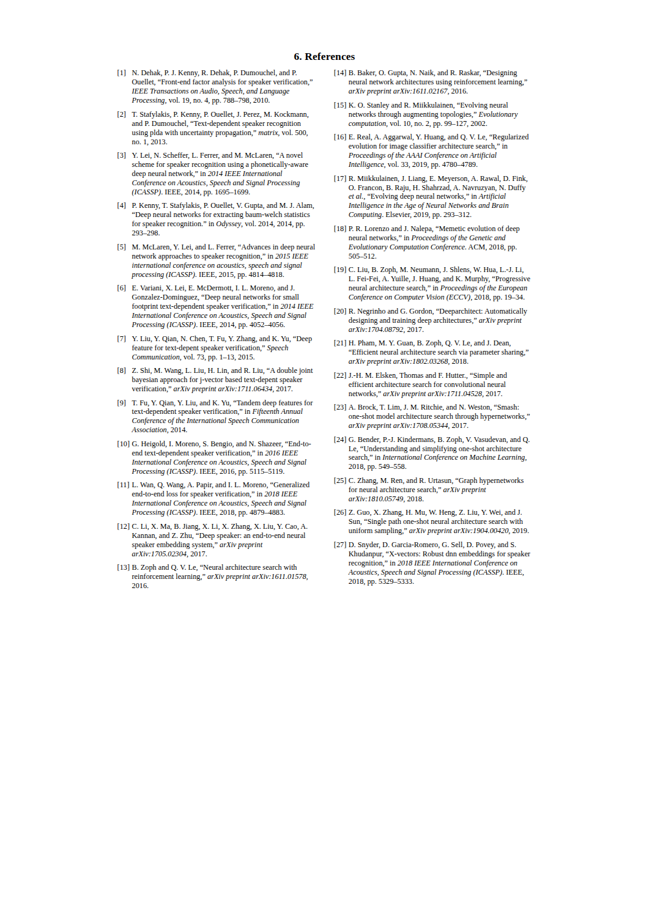6. References
[1] N. Dehak, P. J. Kenny, R. Dehak, P. Dumouchel, and P. Ouellet, “Front-end factor analysis for speaker verification,” IEEE Transactions on Audio, Speech, and Language Processing, vol. 19, no. 4, pp. 788–798, 2010.
[2] T. Stafylakis, P. Kenny, P. Ouellet, J. Perez, M. Kockmann, and P. Dumouchel, “Text-dependent speaker recognition using plda with uncertainty propagation,” matrix, vol. 500, no. 1, 2013.
[3] Y. Lei, N. Scheffer, L. Ferrer, and M. McLaren, “A novel scheme for speaker recognition using a phonetically-aware deep neural network,” in 2014 IEEE International Conference on Acoustics, Speech and Signal Processing (ICASSP). IEEE, 2014, pp. 1695–1699.
[4] P. Kenny, T. Stafylakis, P. Ouellet, V. Gupta, and M. J. Alam, “Deep neural networks for extracting baum-welch statistics for speaker recognition.” in Odyssey, vol. 2014, 2014, pp. 293–298.
[5] M. McLaren, Y. Lei, and L. Ferrer, “Advances in deep neural network approaches to speaker recognition,” in 2015 IEEE international conference on acoustics, speech and signal processing (ICASSP). IEEE, 2015, pp. 4814–4818.
[6] E. Variani, X. Lei, E. McDermott, I. L. Moreno, and J. Gonzalez-Dominguez, “Deep neural networks for small footprint text-dependent speaker verification,” in 2014 IEEE International Conference on Acoustics, Speech and Signal Processing (ICASSP). IEEE, 2014, pp. 4052–4056.
[7] Y. Liu, Y. Qian, N. Chen, T. Fu, Y. Zhang, and K. Yu, “Deep feature for text-depent speaker verification,” Speech Communication, vol. 73, pp. 1–13, 2015.
[8] Z. Shi, M. Wang, L. Liu, H. Lin, and R. Liu, “A double joint bayesian approach for j-vector based text-depent speaker verification,” arXiv preprint arXiv:1711.06434, 2017.
[9] T. Fu, Y. Qian, Y. Liu, and K. Yu, “Tandem deep features for text-dependent speaker verification,” in Fifteenth Annual Conference of the International Speech Communication Association, 2014.
[10] G. Heigold, I. Moreno, S. Bengio, and N. Shazeer, “End-to-end text-dependent speaker verification,” in 2016 IEEE International Conference on Acoustics, Speech and Signal Processing (ICASSP). IEEE, 2016, pp. 5115–5119.
[11] L. Wan, Q. Wang, A. Papir, and I. L. Moreno, “Generalized end-to-end loss for speaker verification,” in 2018 IEEE International Conference on Acoustics, Speech and Signal Processing (ICASSP). IEEE, 2018, pp. 4879–4883.
[12] C. Li, X. Ma, B. Jiang, X. Li, X. Zhang, X. Liu, Y. Cao, A. Kannan, and Z. Zhu, “Deep speaker: an end-to-end neural speaker embedding system,” arXiv preprint arXiv:1705.02304, 2017.
[13] B. Zoph and Q. V. Le, “Neural architecture search with reinforcement learning,” arXiv preprint arXiv:1611.01578, 2016.
[14] B. Baker, O. Gupta, N. Naik, and R. Raskar, “Designing neural network architectures using reinforcement learning,” arXiv preprint arXiv:1611.02167, 2016.
[15] K. O. Stanley and R. Miikkulainen, “Evolving neural networks through augmenting topologies,” Evolutionary computation, vol. 10, no. 2, pp. 99–127, 2002.
[16] E. Real, A. Aggarwal, Y. Huang, and Q. V. Le, “Regularized evolution for image classifier architecture search,” in Proceedings of the AAAI Conference on Artificial Intelligence, vol. 33, 2019, pp. 4780–4789.
[17] R. Miikkulainen, J. Liang, E. Meyerson, A. Rawal, D. Fink, O. Francon, B. Raju, H. Shahrzad, A. Navruzyan, N. Duffy et al., “Evolving deep neural networks,” in Artificial Intelligence in the Age of Neural Networks and Brain Computing. Elsevier, 2019, pp. 293–312.
[18] P. R. Lorenzo and J. Nalepa, “Memetic evolution of deep neural networks,” in Proceedings of the Genetic and Evolutionary Computation Conference. ACM, 2018, pp. 505–512.
[19] C. Liu, B. Zoph, M. Neumann, J. Shlens, W. Hua, L.-J. Li, L. Fei-Fei, A. Yuille, J. Huang, and K. Murphy, “Progressive neural architecture search,” in Proceedings of the European Conference on Computer Vision (ECCV), 2018, pp. 19–34.
[20] R. Negrinho and G. Gordon, “Deeparchitect: Automatically designing and training deep architectures,” arXiv preprint arXiv:1704.08792, 2017.
[21] H. Pham, M. Y. Guan, B. Zoph, Q. V. Le, and J. Dean, “Efficient neural architecture search via parameter sharing,” arXiv preprint arXiv:1802.03268, 2018.
[22] J.-H. M. Elsken, Thomas and F. Hutter., “Simple and efficient architecture search for convolutional neural networks,” arXiv preprint arXiv:1711.04528, 2017.
[23] A. Brock, T. Lim, J. M. Ritchie, and N. Weston, “Smash: one-shot model architecture search through hypernetworks,” arXiv preprint arXiv:1708.05344, 2017.
[24] G. Bender, P.-J. Kindermans, B. Zoph, V. Vasudevan, and Q. Le, “Understanding and simplifying one-shot architecture search,” in International Conference on Machine Learning, 2018, pp. 549–558.
[25] C. Zhang, M. Ren, and R. Urtasun, “Graph hypernetworks for neural architecture search,” arXiv preprint arXiv:1810.05749, 2018.
[26] Z. Guo, X. Zhang, H. Mu, W. Heng, Z. Liu, Y. Wei, and J. Sun, “Single path one-shot neural architecture search with uniform sampling,” arXiv preprint arXiv:1904.00420, 2019.
[27] D. Snyder, D. Garcia-Romero, G. Sell, D. Povey, and S. Khudanpur, “X-vectors: Robust dnn embeddings for speaker recognition,” in 2018 IEEE International Conference on Acoustics, Speech and Signal Processing (ICASSP). IEEE, 2018, pp. 5329–5333.